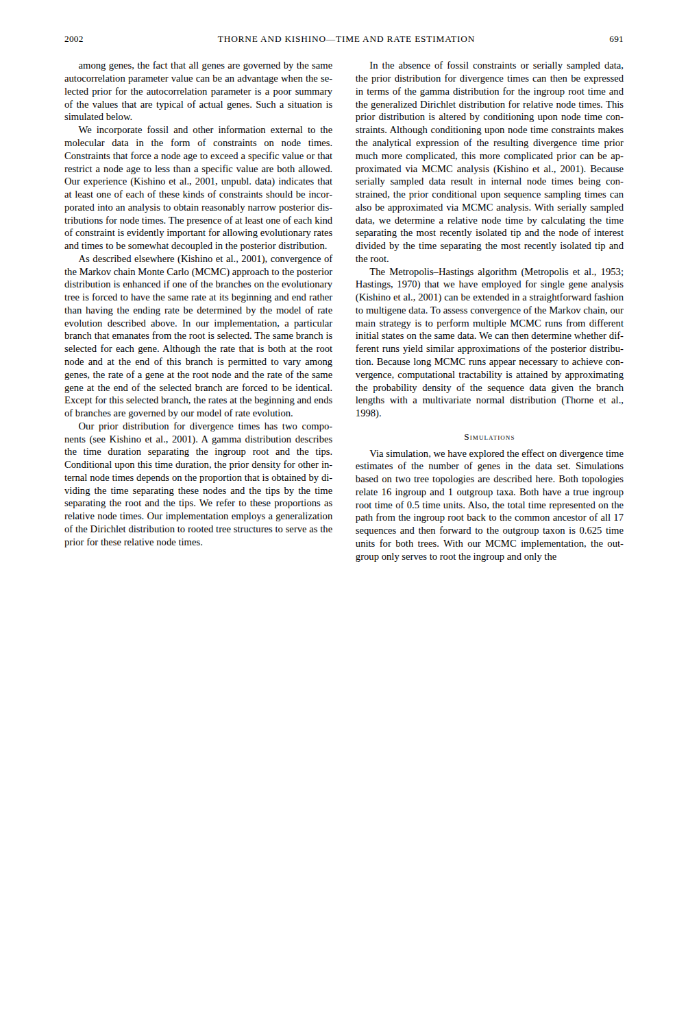2002 Thorne and Kishino—Time and Rate Estimation 691
among genes, the fact that all genes are governed by the same autocorrelation parameter value can be an advantage when the selected prior for the autocorrelation parameter is a poor summary of the values that are typical of actual genes. Such a situation is simulated below.
We incorporate fossil and other information external to the molecular data in the form of constraints on node times. Constraints that force a node age to exceed a specific value or that restrict a node age to less than a specific value are both allowed. Our experience (Kishino et al., 2001, unpubl. data) indicates that at least one of each of these kinds of constraints should be incorporated into an analysis to obtain reasonably narrow posterior distributions for node times. The presence of at least one of each kind of constraint is evidently important for allowing evolutionary rates and times to be somewhat decoupled in the posterior distribution.
As described elsewhere (Kishino et al., 2001), convergence of the Markov chain Monte Carlo (MCMC) approach to the posterior distribution is enhanced if one of the branches on the evolutionary tree is forced to have the same rate at its beginning and end rather than having the ending rate be determined by the model of rate evolution described above. In our implementation, a particular branch that emanates from the root is selected. The same branch is selected for each gene. Although the rate that is both at the root node and at the end of this branch is permitted to vary among genes, the rate of a gene at the root node and the rate of the same gene at the end of the selected branch are forced to be identical. Except for this selected branch, the rates at the beginning and ends of branches are governed by our model of rate evolution.
Our prior distribution for divergence times has two components (see Kishino et al., 2001). A gamma distribution describes the time duration separating the ingroup root and the tips. Conditional upon this time duration, the prior density for other internal node times depends on the proportion that is obtained by dividing the time separating these nodes and the tips by the time separating the root and the tips. We refer to these proportions as relative node times. Our implementation employs a generalization of the Dirichlet distribution to rooted tree structures to serve as the prior for these relative node times.
In the absence of fossil constraints or serially sampled data, the prior distribution for divergence times can then be expressed in terms of the gamma distribution for the ingroup root time and the generalized Dirichlet distribution for relative node times. This prior distribution is altered by conditioning upon node time constraints. Although conditioning upon node time constraints makes the analytical expression of the resulting divergence time prior much more complicated, this more complicated prior can be approximated via MCMC analysis (Kishino et al., 2001). Because serially sampled data result in internal node times being constrained, the prior conditional upon sequence sampling times can also be approximated via MCMC analysis. With serially sampled data, we determine a relative node time by calculating the time separating the most recently isolated tip and the node of interest divided by the time separating the most recently isolated tip and the root.
The Metropolis–Hastings algorithm (Metropolis et al., 1953; Hastings, 1970) that we have employed for single gene analysis (Kishino et al., 2001) can be extended in a straightforward fashion to multigene data. To assess convergence of the Markov chain, our main strategy is to perform multiple MCMC runs from different initial states on the same data. We can then determine whether different runs yield similar approximations of the posterior distribution. Because long MCMC runs appear necessary to achieve convergence, computational tractability is attained by approximating the probability density of the sequence data given the branch lengths with a multivariate normal distribution (Thorne et al., 1998).
Simulations
Via simulation, we have explored the effect on divergence time estimates of the number of genes in the data set. Simulations based on two tree topologies are described here. Both topologies relate 16 ingroup and 1 outgroup taxa. Both have a true ingroup root time of 0.5 time units. Also, the total time represented on the path from the ingroup root back to the common ancestor of all 17 sequences and then forward to the outgroup taxon is 0.625 time units for both trees. With our MCMC implementation, the outgroup only serves to root the ingroup and only the